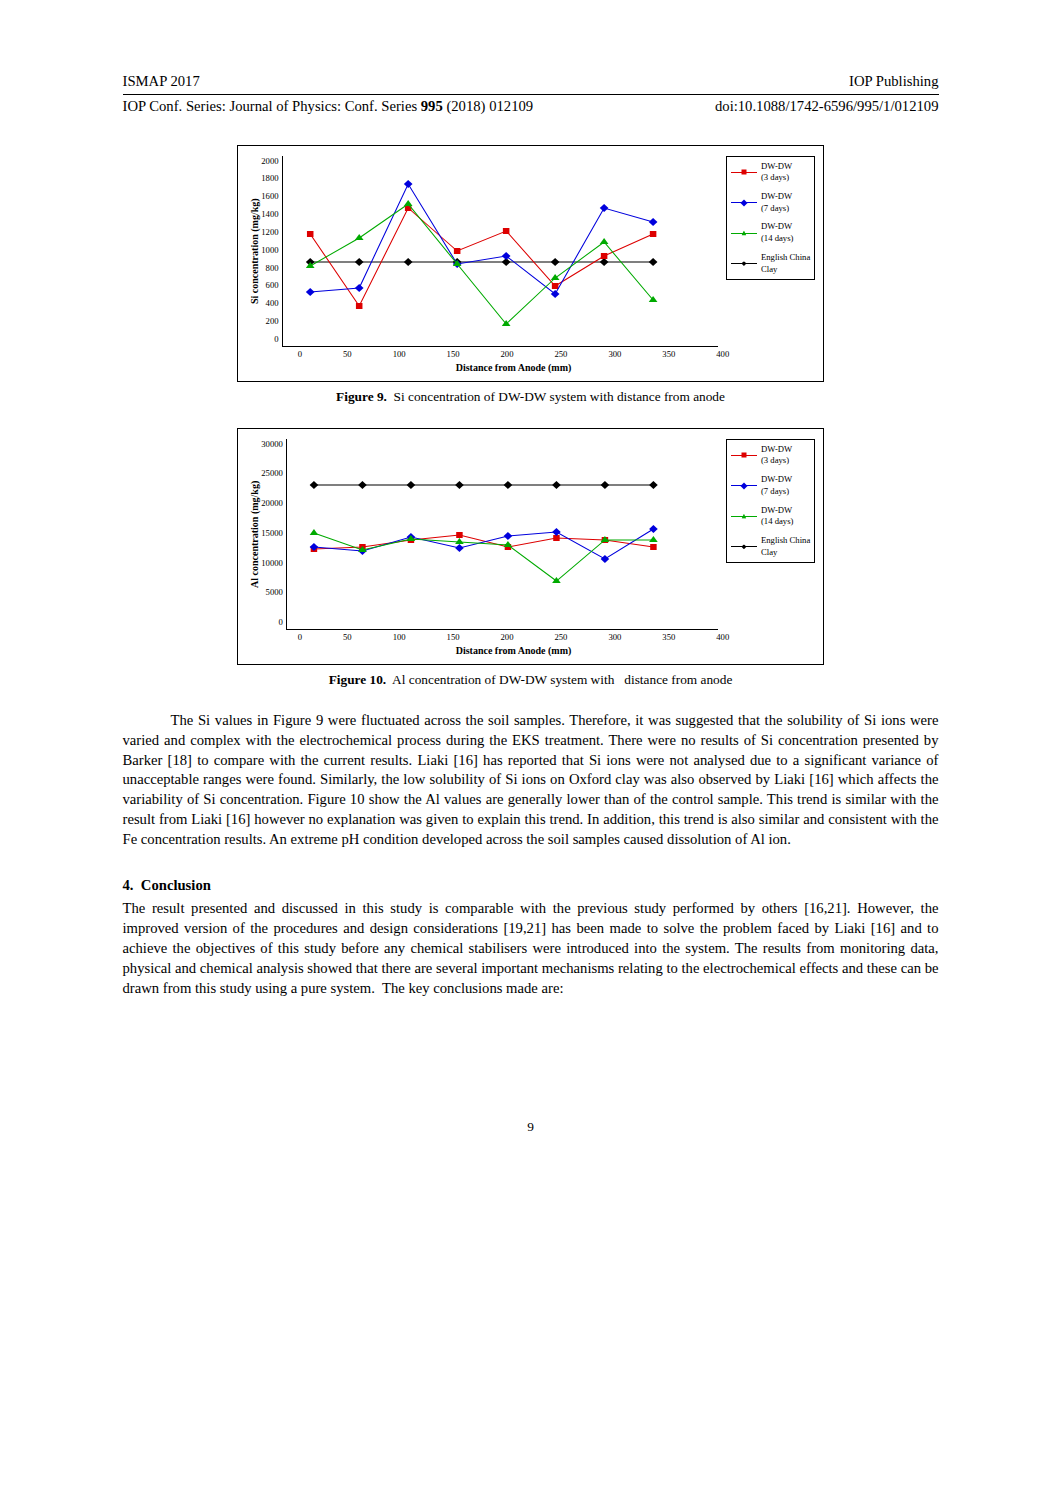ISMAP 2017 IOP Publishing
IOP Conf. Series: Journal of Physics: Conf. Series 995 (2018) 012109 doi:10.1088/1742-6596/995/1/012109
Si concentration (mg/kg)
2000 1800 1600 1400 1200 1000 800 600 400 200 0
DW-DW
(3 days)
DW-DW
(7 days)
DW-DW
(14 days)
English China
Clay
050100150200250300350400
Distance from Anode (mm)
Figure 9. Si concentration of DW-DW system with distance from anode
Al concentration (mg/kg)
30000 25000 20000 15000 10000 5000 0
DW-DW
(3 days)
DW-DW
(7 days)
DW-DW
(14 days)
English China
Clay
050100150200250300350400
Distance from Anode (mm)
Figure 10. Al concentration of DW-DW system with distance from anode
The Si values in Figure 9 were fluctuated across the soil samples. Therefore, it was suggested that the solubility of Si ions were varied and complex with the electrochemical process during the EKS treatment. There were no results of Si concentration presented by Barker [18] to compare with the current results. Liaki [16] has reported that Si ions were not analysed due to a significant variance of unacceptable ranges were found. Similarly, the low solubility of Si ions on Oxford clay was also observed by Liaki [16] which affects the variability of Si concentration. Figure 10 show the Al values are generally lower than of the control sample. This trend is similar with the result from Liaki [16] however no explanation was given to explain this trend. In addition, this trend is also similar and consistent with the Fe concentration results. An extreme pH condition developed across the soil samples caused dissolution of Al ion.
4. Conclusion
The result presented and discussed in this study is comparable with the previous study performed by others [16,21]. However, the improved version of the procedures and design considerations [19,21] has been made to solve the problem faced by Liaki [16] and to achieve the objectives of this study before any chemical stabilisers were introduced into the system. The results from monitoring data, physical and chemical analysis showed that there are several important mechanisms relating to the electrochemical effects and these can be drawn from this study using a pure system. The key conclusions made are:
9